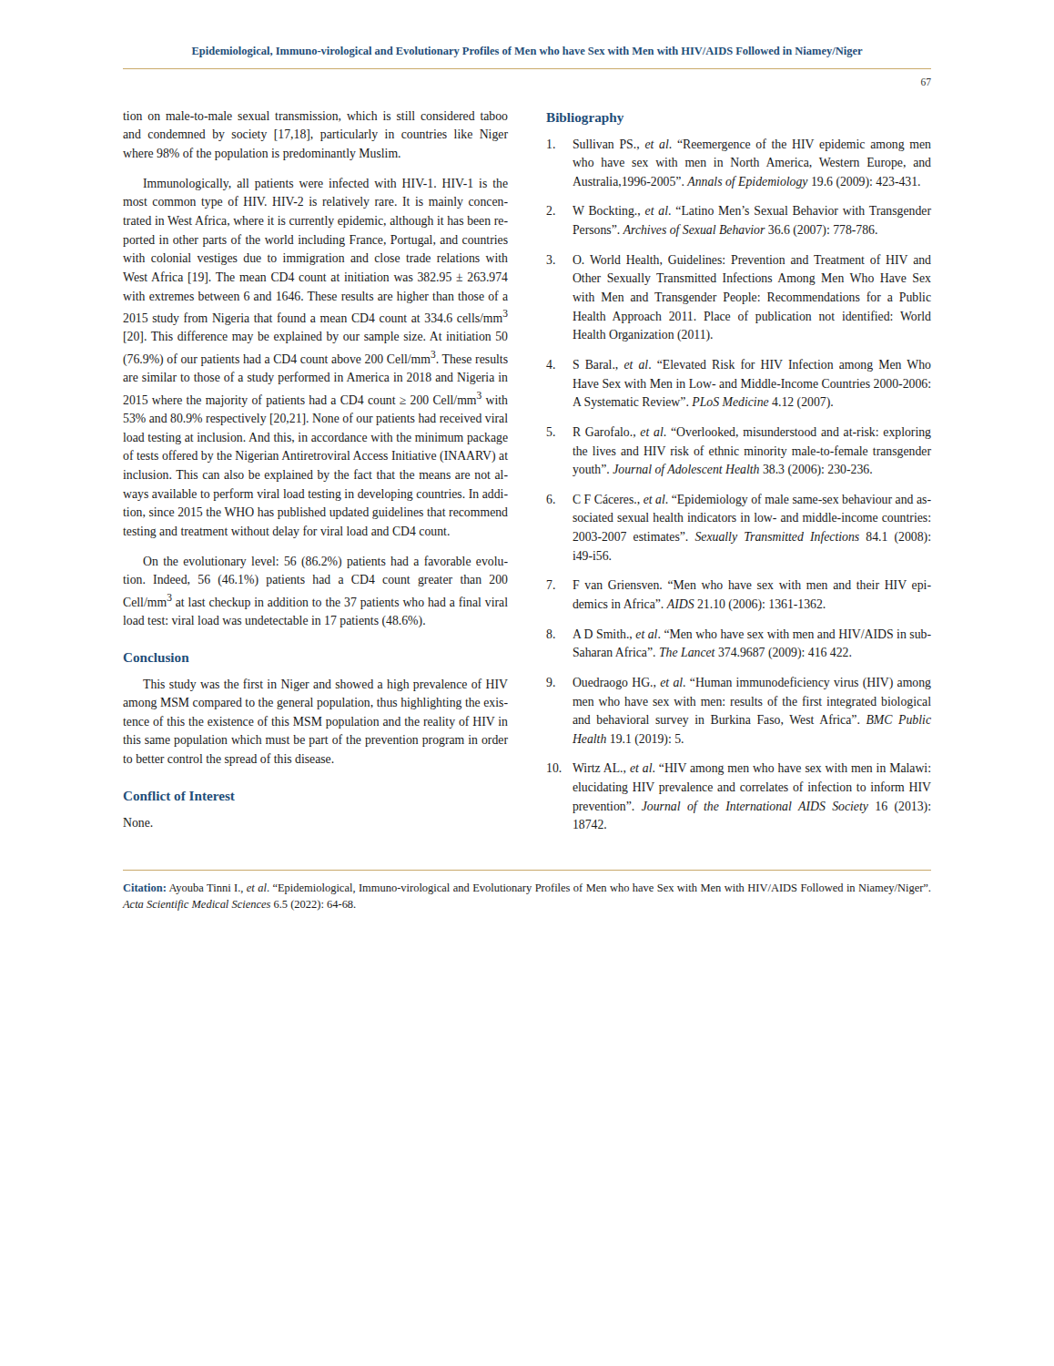Epidemiological, Immuno-virological and Evolutionary Profiles of Men who have Sex with Men with HIV/AIDS Followed in Niamey/Niger
67
tion on male-to-male sexual transmission, which is still considered taboo and condemned by society [17,18], particularly in countries like Niger where 98% of the population is predominantly Muslim.
Immunologically, all patients were infected with HIV-1. HIV-1 is the most common type of HIV. HIV-2 is relatively rare. It is mainly concentrated in West Africa, where it is currently epidemic, although it has been reported in other parts of the world including France, Portugal, and countries with colonial vestiges due to immigration and close trade relations with West Africa [19]. The mean CD4 count at initiation was 382.95 ± 263.974 with extremes between 6 and 1646. These results are higher than those of a 2015 study from Nigeria that found a mean CD4 count at 334.6 cells/mm3 [20]. This difference may be explained by our sample size. At initiation 50 (76.9%) of our patients had a CD4 count above 200 Cell/mm3. These results are similar to those of a study performed in America in 2018 and Nigeria in 2015 where the majority of patients had a CD4 count ≥ 200 Cell/mm3 with 53% and 80.9% respectively [20,21]. None of our patients had received viral load testing at inclusion. And this, in accordance with the minimum package of tests offered by the Nigerian Antiretroviral Access Initiative (INAARV) at inclusion. This can also be explained by the fact that the means are not always available to perform viral load testing in developing countries. In addition, since 2015 the WHO has published updated guidelines that recommend testing and treatment without delay for viral load and CD4 count.
On the evolutionary level: 56 (86.2%) patients had a favorable evolution. Indeed, 56 (46.1%) patients had a CD4 count greater than 200 Cell/mm3 at last checkup in addition to the 37 patients who had a final viral load test: viral load was undetectable in 17 patients (48.6%).
Conclusion
This study was the first in Niger and showed a high prevalence of HIV among MSM compared to the general population, thus highlighting the existence of this the existence of this MSM population and the reality of HIV in this same population which must be part of the prevention program in order to better control the spread of this disease.
Conflict of Interest
None.
Bibliography
Sullivan PS., et al. “Reemergence of the HIV epidemic among men who have sex with men in North America, Western Europe, and Australia,1996-2005”. Annals of Epidemiology 19.6 (2009): 423-431.
W Bockting., et al. “Latino Men’s Sexual Behavior with Transgender Persons”. Archives of Sexual Behavior 36.6 (2007): 778-786.
O. World Health, Guidelines: Prevention and Treatment of HIV and Other Sexually Transmitted Infections Among Men Who Have Sex with Men and Transgender People: Recommendations for a Public Health Approach 2011. Place of publication not identified: World Health Organization (2011).
S Baral., et al. “Elevated Risk for HIV Infection among Men Who Have Sex with Men in Low- and Middle-Income Countries 2000-2006: A Systematic Review”. PLoS Medicine 4.12 (2007).
R Garofalo., et al. “Overlooked, misunderstood and at-risk: exploring the lives and HIV risk of ethnic minority male-to-female transgender youth”. Journal of Adolescent Health 38.3 (2006): 230-236.
C F Cáceres., et al. “Epidemiology of male same-sex behaviour and associated sexual health indicators in low- and middle-income countries: 2003-2007 estimates”. Sexually Transmitted Infections 84.1 (2008): i49-i56.
F van Griensven. “Men who have sex with men and their HIV epidemics in Africa”. AIDS 21.10 (2006): 1361-1362.
A D Smith., et al. “Men who have sex with men and HIV/AIDS in sub-Saharan Africa”. The Lancet 374.9687 (2009): 416 422.
Ouedraogo HG., et al. “Human immunodeficiency virus (HIV) among men who have sex with men: results of the first integrated biological and behavioral survey in Burkina Faso, West Africa”. BMC Public Health 19.1 (2019): 5.
Wirtz AL., et al. “HIV among men who have sex with men in Malawi: elucidating HIV prevalence and correlates of infection to inform HIV prevention”. Journal of the International AIDS Society 16 (2013): 18742.
Citation: Ayouba Tinni I., et al. “Epidemiological, Immuno-virological and Evolutionary Profiles of Men who have Sex with Men with HIV/AIDS Followed in Niamey/Niger”. Acta Scientific Medical Sciences 6.5 (2022): 64-68.